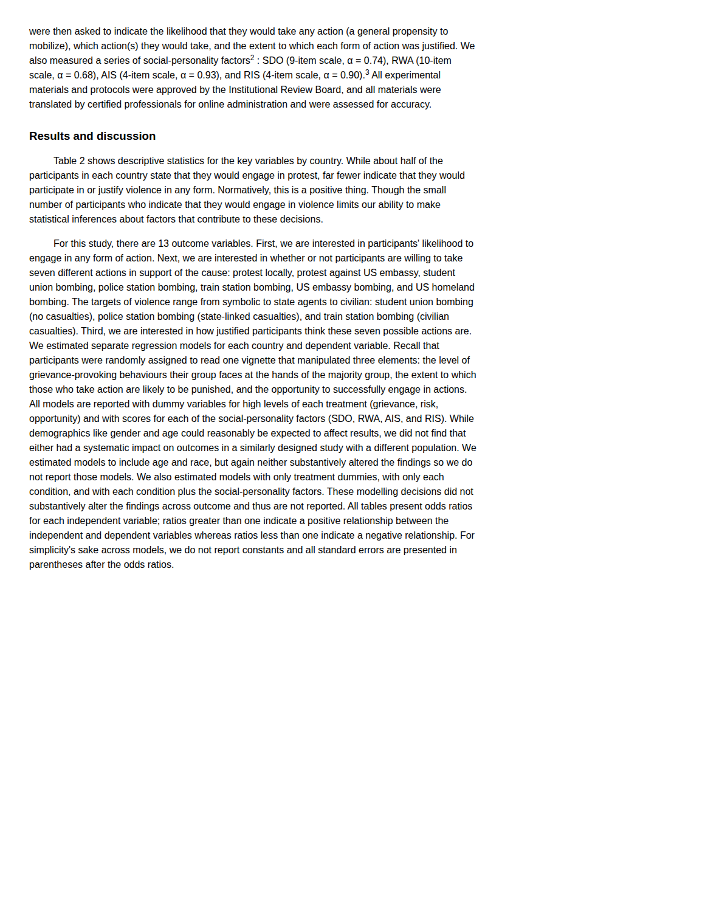were then asked to indicate the likelihood that they would take any action (a general propensity to mobilize), which action(s) they would take, and the extent to which each form of action was justified. We also measured a series of social-personality factors2 : SDO (9-item scale, α = 0.74), RWA (10-item scale, α = 0.68), AIS (4-item scale, α = 0.93), and RIS (4-item scale, α = 0.90).3 All experimental materials and protocols were approved by the Institutional Review Board, and all materials were translated by certified professionals for online administration and were assessed for accuracy.
Results and discussion
Table 2 shows descriptive statistics for the key variables by country. While about half of the participants in each country state that they would engage in protest, far fewer indicate that they would participate in or justify violence in any form. Normatively, this is a positive thing. Though the small number of participants who indicate that they would engage in violence limits our ability to make statistical inferences about factors that contribute to these decisions.
For this study, there are 13 outcome variables. First, we are interested in participants' likelihood to engage in any form of action. Next, we are interested in whether or not participants are willing to take seven different actions in support of the cause: protest locally, protest against US embassy, student union bombing, police station bombing, train station bombing, US embassy bombing, and US homeland bombing. The targets of violence range from symbolic to state agents to civilian: student union bombing (no casualties), police station bombing (state-linked casualties), and train station bombing (civilian casualties). Third, we are interested in how justified participants think these seven possible actions are. We estimated separate regression models for each country and dependent variable. Recall that participants were randomly assigned to read one vignette that manipulated three elements: the level of grievance-provoking behaviours their group faces at the hands of the majority group, the extent to which those who take action are likely to be punished, and the opportunity to successfully engage in actions. All models are reported with dummy variables for high levels of each treatment (grievance, risk, opportunity) and with scores for each of the social-personality factors (SDO, RWA, AIS, and RIS). While demographics like gender and age could reasonably be expected to affect results, we did not find that either had a systematic impact on outcomes in a similarly designed study with a different population. We estimated models to include age and race, but again neither substantively altered the findings so we do not report those models. We also estimated models with only treatment dummies, with only each condition, and with each condition plus the social-personality factors. These modelling decisions did not substantively alter the findings across outcome and thus are not reported. All tables present odds ratios for each independent variable; ratios greater than one indicate a positive relationship between the independent and dependent variables whereas ratios less than one indicate a negative relationship. For simplicity's sake across models, we do not report constants and all standard errors are presented in parentheses after the odds ratios.